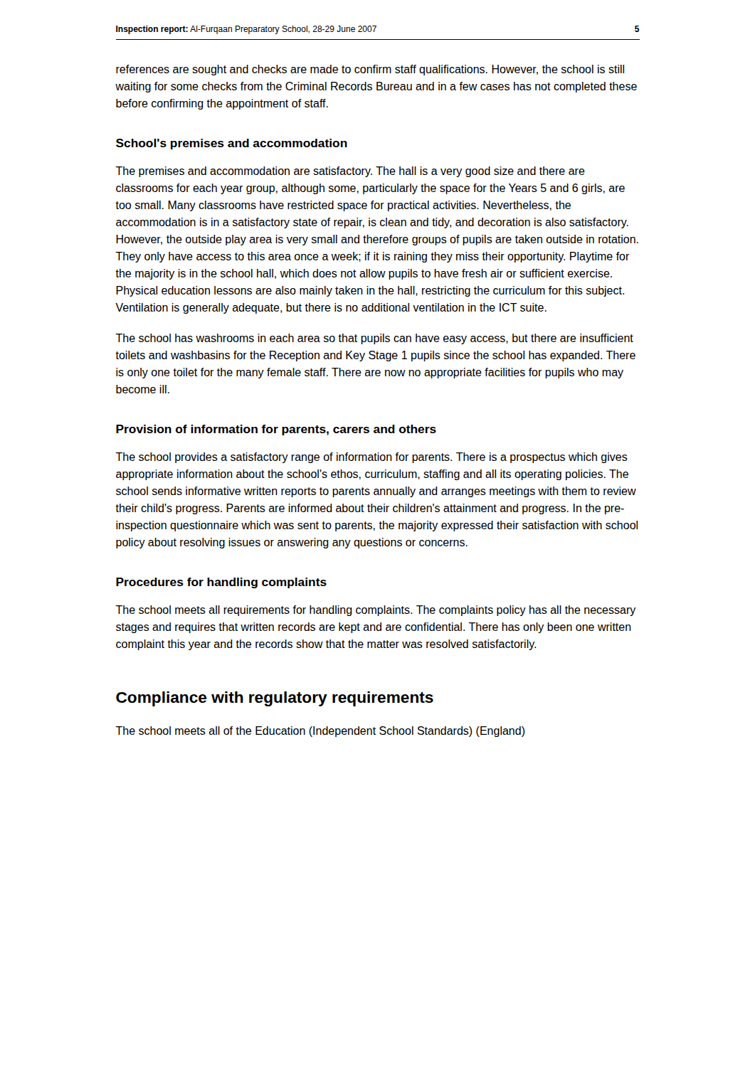Inspection report: Al-Furqaan Preparatory School, 28-29 June 2007 5
references are sought and checks are made to confirm staff qualifications. However, the school is still waiting for some checks from the Criminal Records Bureau and in a few cases has not completed these before confirming the appointment of staff.
School's premises and accommodation
The premises and accommodation are satisfactory. The hall is a very good size and there are classrooms for each year group, although some, particularly the space for the Years 5 and 6 girls, are too small. Many classrooms have restricted space for practical activities. Nevertheless, the accommodation is in a satisfactory state of repair, is clean and tidy, and decoration is also satisfactory. However, the outside play area is very small and therefore groups of pupils are taken outside in rotation. They only have access to this area once a week; if it is raining they miss their opportunity. Playtime for the majority is in the school hall, which does not allow pupils to have fresh air or sufficient exercise. Physical education lessons are also mainly taken in the hall, restricting the curriculum for this subject. Ventilation is generally adequate, but there is no additional ventilation in the ICT suite.
The school has washrooms in each area so that pupils can have easy access, but there are insufficient toilets and washbasins for the Reception and Key Stage 1 pupils since the school has expanded. There is only one toilet for the many female staff. There are now no appropriate facilities for pupils who may become ill.
Provision of information for parents, carers and others
The school provides a satisfactory range of information for parents. There is a prospectus which gives appropriate information about the school's ethos, curriculum, staffing and all its operating policies. The school sends informative written reports to parents annually and arranges meetings with them to review their child's progress. Parents are informed about their children's attainment and progress. In the pre-inspection questionnaire which was sent to parents, the majority expressed their satisfaction with school policy about resolving issues or answering any questions or concerns.
Procedures for handling complaints
The school meets all requirements for handling complaints. The complaints policy has all the necessary stages and requires that written records are kept and are confidential. There has only been one written complaint this year and the records show that the matter was resolved satisfactorily.
Compliance with regulatory requirements
The school meets all of the Education (Independent School Standards) (England)